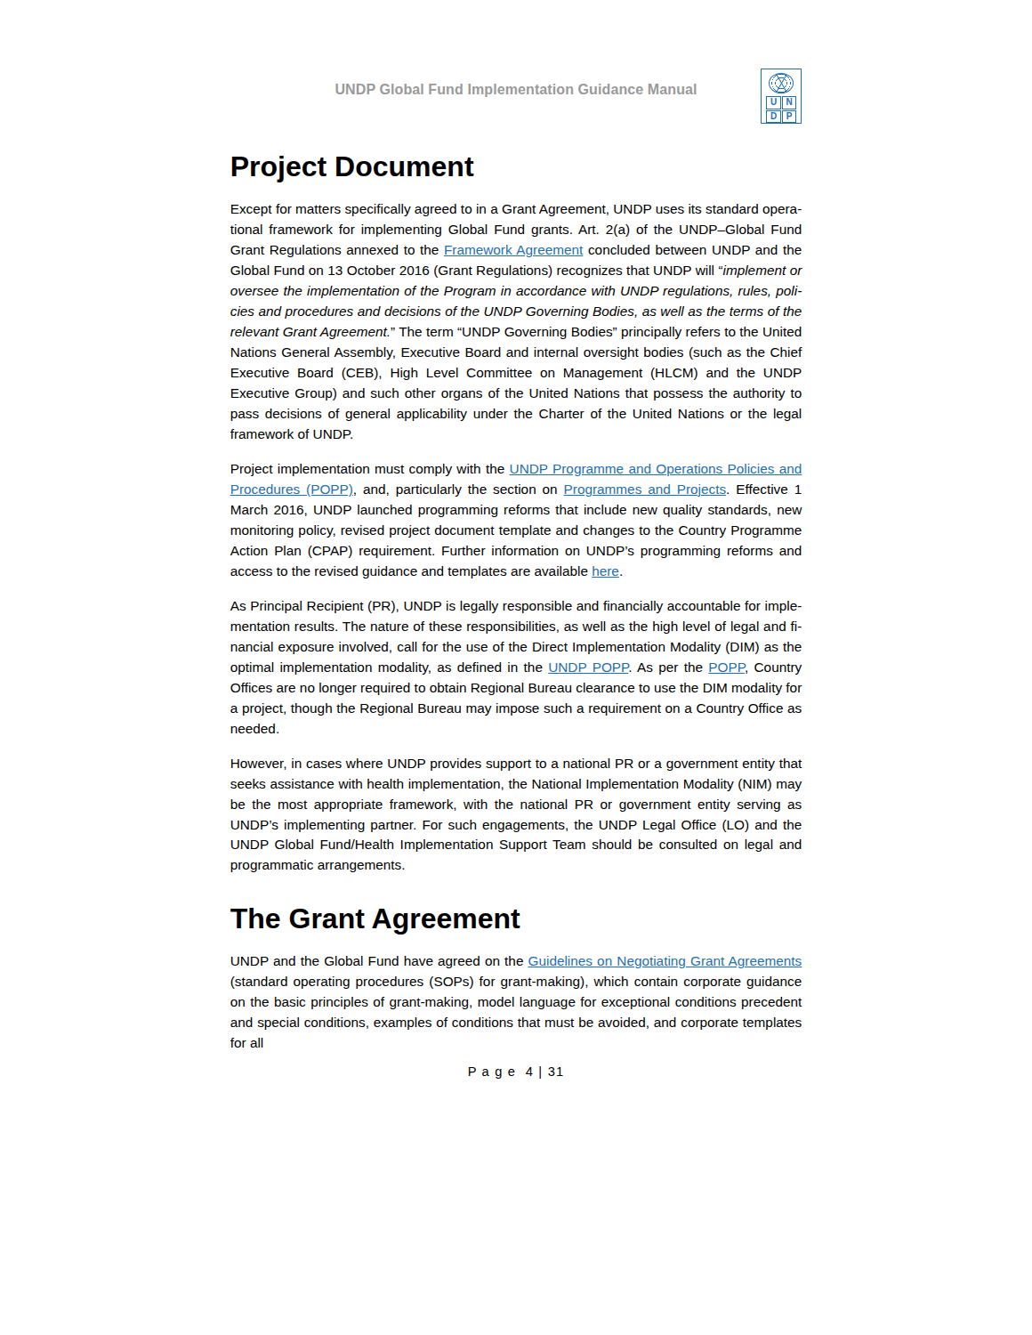UNDP Global Fund Implementation Guidance Manual
UN DP
Project Document
Except for matters specifically agreed to in a Grant Agreement, UNDP uses its standard operational framework for implementing Global Fund grants. Art. 2(a) of the UNDP–Global Fund Grant Regulations annexed to the Framework Agreement concluded between UNDP and the Global Fund on 13 October 2016 (Grant Regulations) recognizes that UNDP will “implement or oversee the implementation of the Program in accordance with UNDP regulations, rules, policies and procedures and decisions of the UNDP Governing Bodies, as well as the terms of the relevant Grant Agreement.” The term “UNDP Governing Bodies” principally refers to the United Nations General Assembly, Executive Board and internal oversight bodies (such as the Chief Executive Board (CEB), High Level Committee on Management (HLCM) and the UNDP Executive Group) and such other organs of the United Nations that possess the authority to pass decisions of general applicability under the Charter of the United Nations or the legal framework of UNDP.
Project implementation must comply with the UNDP Programme and Operations Policies and Procedures (POPP), and, particularly the section on Programmes and Projects. Effective 1 March 2016, UNDP launched programming reforms that include new quality standards, new monitoring policy, revised project document template and changes to the Country Programme Action Plan (CPAP) requirement. Further information on UNDP’s programming reforms and access to the revised guidance and templates are available here.
As Principal Recipient (PR), UNDP is legally responsible and financially accountable for implementation results. The nature of these responsibilities, as well as the high level of legal and financial exposure involved, call for the use of the Direct Implementation Modality (DIM) as the optimal implementation modality, as defined in the UNDP POPP. As per the POPP, Country Offices are no longer required to obtain Regional Bureau clearance to use the DIM modality for a project, though the Regional Bureau may impose such a requirement on a Country Office as needed.
However, in cases where UNDP provides support to a national PR or a government entity that seeks assistance with health implementation, the National Implementation Modality (NIM) may be the most appropriate framework, with the national PR or government entity serving as UNDP’s implementing partner. For such engagements, the UNDP Legal Office (LO) and the UNDP Global Fund/Health Implementation Support Team should be consulted on legal and programmatic arrangements.
The Grant Agreement
UNDP and the Global Fund have agreed on the Guidelines on Negotiating Grant Agreements (standard operating procedures (SOPs) for grant-making), which contain corporate guidance on the basic principles of grant-making, model language for exceptional conditions precedent and special conditions, examples of conditions that must be avoided, and corporate templates for all
P a g e 4 | 31